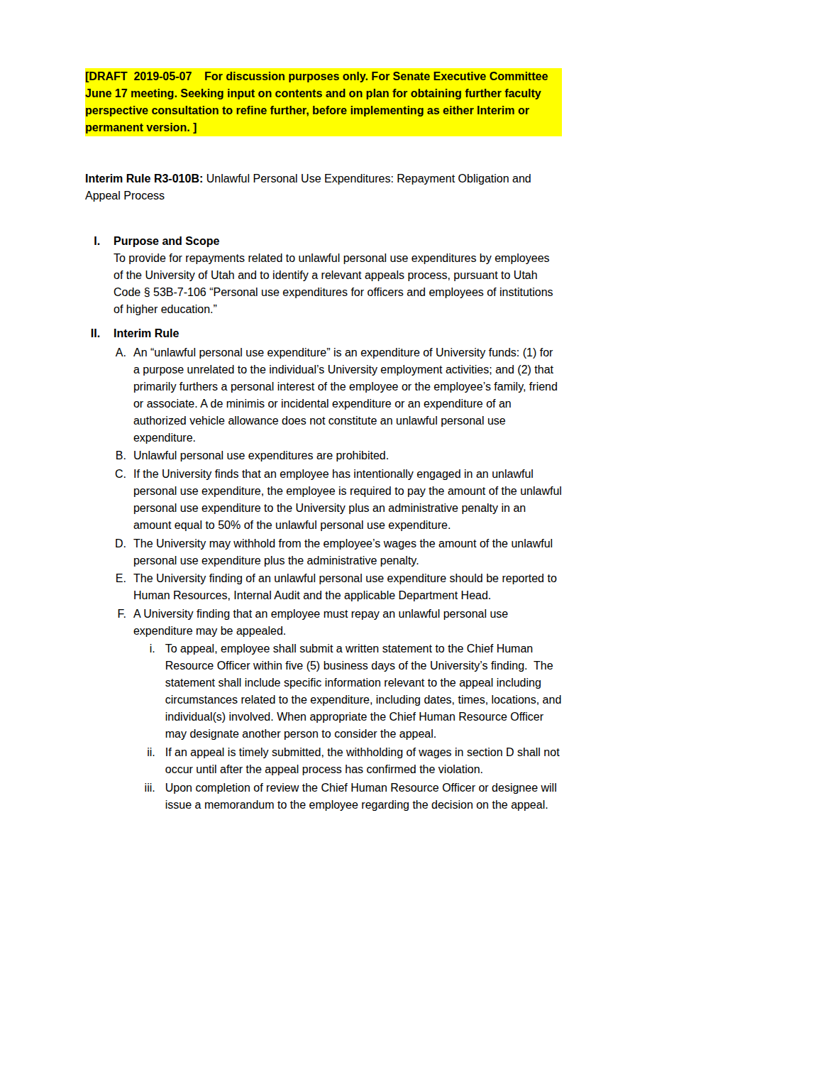[DRAFT 2019-05-07 For discussion purposes only. For Senate Executive Committee June 17 meeting. Seeking input on contents and on plan for obtaining further faculty perspective consultation to refine further, before implementing as either Interim or permanent version. ]
Interim Rule R3-010B: Unlawful Personal Use Expenditures: Repayment Obligation and Appeal Process
Purpose and Scope
To provide for repayments related to unlawful personal use expenditures by employees of the University of Utah and to identify a relevant appeals process, pursuant to Utah Code § 53B-7-106 “Personal use expenditures for officers and employees of institutions of higher education.”
Interim Rule
An “unlawful personal use expenditure” is an expenditure of University funds: (1) for a purpose unrelated to the individual’s University employment activities; and (2) that primarily furthers a personal interest of the employee or the employee’s family, friend or associate. A de minimis or incidental expenditure or an expenditure of an authorized vehicle allowance does not constitute an unlawful personal use expenditure.
Unlawful personal use expenditures are prohibited.
If the University finds that an employee has intentionally engaged in an unlawful personal use expenditure, the employee is required to pay the amount of the unlawful personal use expenditure to the University plus an administrative penalty in an amount equal to 50% of the unlawful personal use expenditure.
The University may withhold from the employee’s wages the amount of the unlawful personal use expenditure plus the administrative penalty.
The University finding of an unlawful personal use expenditure should be reported to Human Resources, Internal Audit and the applicable Department Head.
A University finding that an employee must repay an unlawful personal use expenditure may be appealed.
To appeal, employee shall submit a written statement to the Chief Human Resource Officer within five (5) business days of the University’s finding. The statement shall include specific information relevant to the appeal including circumstances related to the expenditure, including dates, times, locations, and individual(s) involved. When appropriate the Chief Human Resource Officer may designate another person to consider the appeal.
If an appeal is timely submitted, the withholding of wages in section D shall not occur until after the appeal process has confirmed the violation.
Upon completion of review the Chief Human Resource Officer or designee will issue a memorandum to the employee regarding the decision on the appeal.